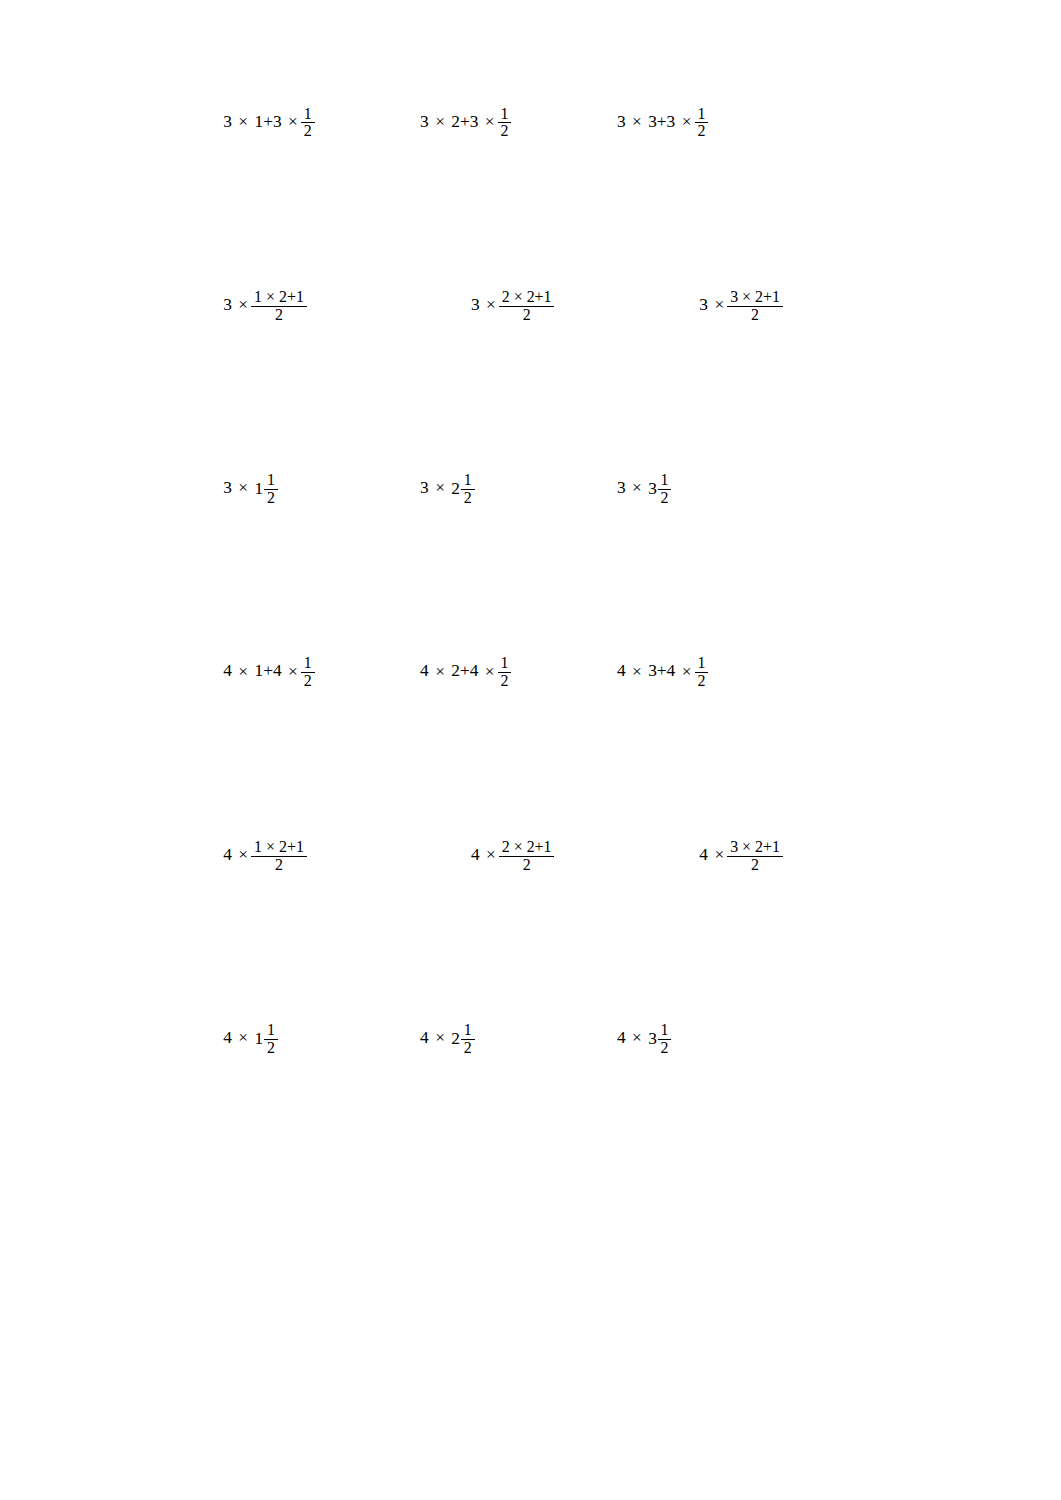3 × 1+3 ×12
3 × 2+3 ×12
3 × 3+3 ×12
3 ×1 × 2+12
3 ×2 × 2+12
3 ×3 × 2+12
3 × 112
3 × 212
3 × 312
4 × 1+4 ×12
4 × 2+4 ×12
4 × 3+4 ×12
4 ×1 × 2+12
4 ×2 × 2+12
4 ×3 × 2+12
4 × 112
4 × 212
4 × 312